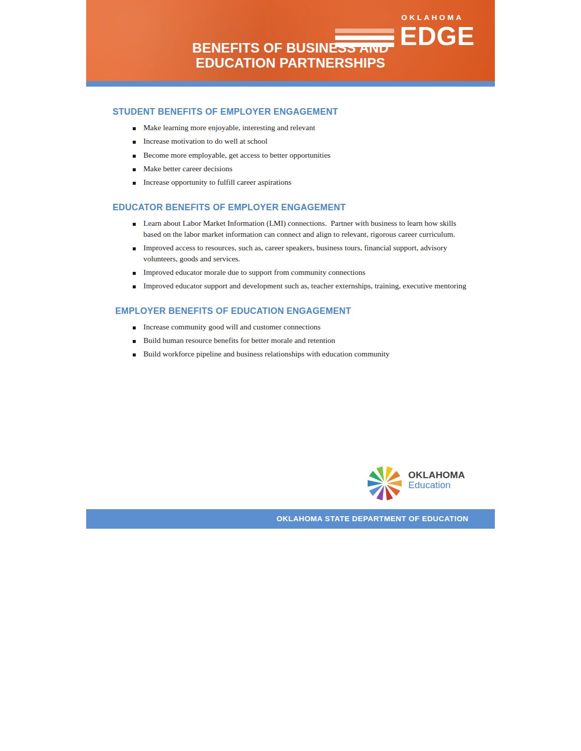OKLAHOMA EDGE
BENEFITS OF BUSINESS AND
EDUCATION PARTNERSHIPS
STUDENT BENEFITS OF EMPLOYER ENGAGEMENT
Make learning more enjoyable, interesting and relevant
Increase motivation to do well at school
Become more employable, get access to better opportunities
Make better career decisions
Increase opportunity to fulfill career aspirations
EDUCATOR BENEFITS OF EMPLOYER ENGAGEMENT
Learn about Labor Market Information (LMI) connections. Partner with business to learn how skills based on the labor market information can connect and align to relevant, rigorous career curriculum.
Improved access to resources, such as, career speakers, business tours, financial support, advisory volunteers, goods and services.
Improved educator morale due to support from community connections
Improved educator support and development such as, teacher externships, training, executive mentoring
EMPLOYER BENEFITS OF EDUCATION ENGAGEMENT
Increase community good will and customer connections
Build human resource benefits for better morale and retention
Build workforce pipeline and business relationships with education community
OKLAHOMA Education
OKLAHOMA STATE DEPARTMENT OF EDUCATION